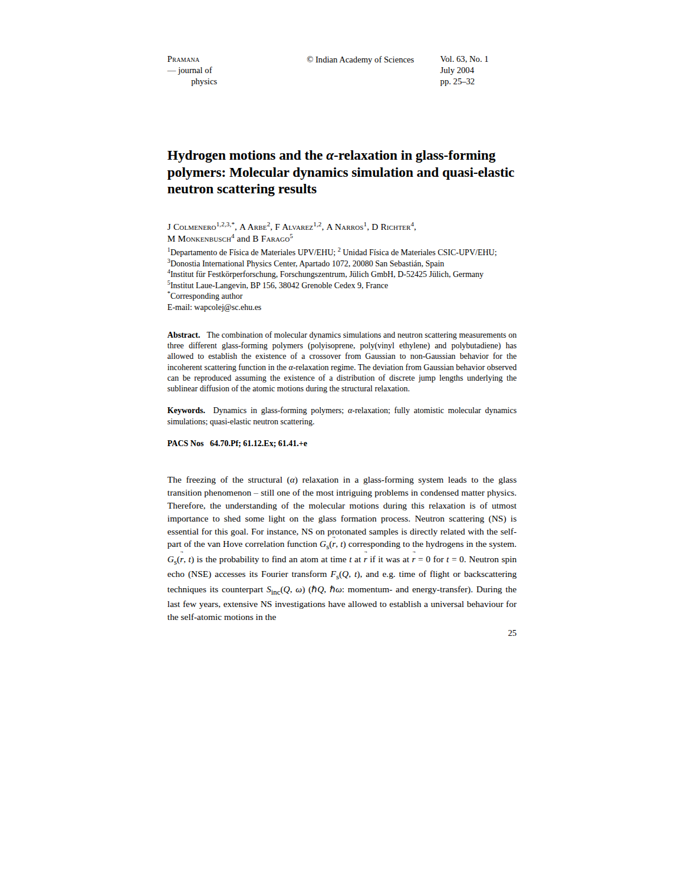Pramana — journal of physics
© Indian Academy of Sciences
Vol. 63, No. 1
July 2004
pp. 25–32
Hydrogen motions and the α-relaxation in glass-forming polymers: Molecular dynamics simulation and quasi-elastic neutron scattering results
J Colmenero1,2,3,*, A Arbe2, F Alvarez1,2, A Narros1, D Richter4,
M Monkenbusch4 and B Farago5
1Departamento de Física de Materiales UPV/EHU; 2 Unidad Física de Materiales CSIC-UPV/EHU; 3Donostia International Physics Center, Apartado 1072, 20080 San Sebastián, Spain
4Institut für Festkörperforschung, Forschungszentrum, Jülich GmbH, D-52425 Jülich, Germany
5Institut Laue-Langevin, BP 156, 38042 Grenoble Cedex 9, France
*Corresponding author
E-mail: wapcolej@sc.ehu.es
Abstract. The combination of molecular dynamics simulations and neutron scattering measurements on three different glass-forming polymers (polyisoprene, poly(vinyl ethylene) and polybutadiene) has allowed to establish the existence of a crossover from Gaussian to non-Gaussian behavior for the incoherent scattering function in the α-relaxation regime. The deviation from Gaussian behavior observed can be reproduced assuming the existence of a distribution of discrete jump lengths underlying the sublinear diffusion of the atomic motions during the structural relaxation.
Keywords. Dynamics in glass-forming polymers; α-relaxation; fully atomistic molecular dynamics simulations; quasi-elastic neutron scattering.
PACS Nos 64.70.Pf; 61.12.Ex; 61.41.+e
The freezing of the structural (α) relaxation in a glass-forming system leads to the glass transition phenomenon – still one of the most intriguing problems in condensed matter physics. Therefore, the understanding of the molecular motions during this relaxation is of utmost importance to shed some light on the glass formation process. Neutron scattering (NS) is essential for this goal. For instance, NS on protonated samples is directly related with the self-part of the van Hove correlation function Gs(r, t) corresponding to the hydrogens in the system. Gs(r, t) is the probability to find an atom at time t at r if it was at r = 0 for t = 0. Neutron spin echo (NSE) accesses its Fourier transform Fs(Q, t), and e.g. time of flight or backscattering techniques its counterpart Sinc(Q, ω) (ℏQ, ℏω: momentum- and energy-transfer). During the last few years, extensive NS investigations have allowed to establish a universal behaviour for the self-atomic motions in the
25